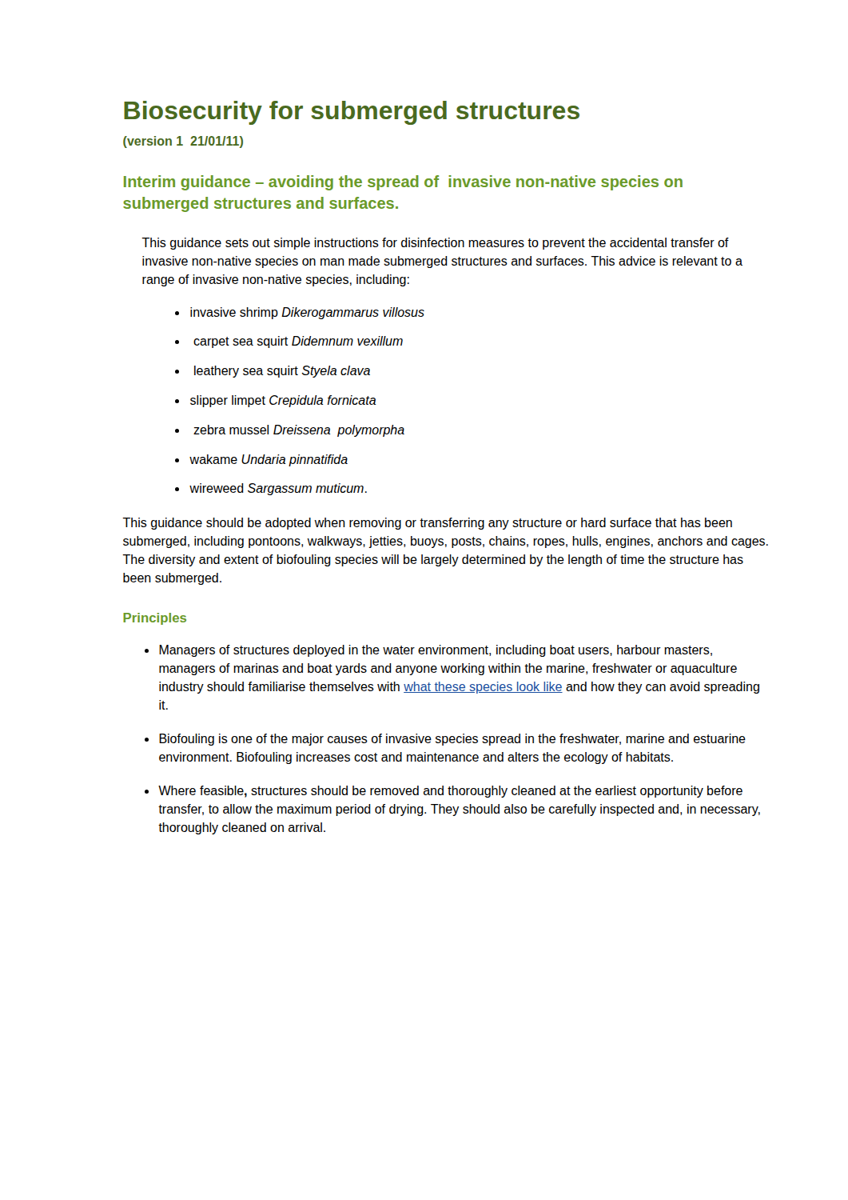Biosecurity for submerged structures
(version 1 21/01/11)
Interim guidance – avoiding the spread of invasive non-native species on submerged structures and surfaces.
This guidance sets out simple instructions for disinfection measures to prevent the accidental transfer of invasive non-native species on man made submerged structures and surfaces. This advice is relevant to a range of invasive non-native species, including:
invasive shrimp Dikerogammarus villosus
carpet sea squirt Didemnum vexillum
leathery sea squirt Styela clava
slipper limpet Crepidula fornicata
zebra mussel Dreissena polymorpha
wakame Undaria pinnatifida
wireweed Sargassum muticum.
This guidance should be adopted when removing or transferring any structure or hard surface that has been submerged, including pontoons, walkways, jetties, buoys, posts, chains, ropes, hulls, engines, anchors and cages. The diversity and extent of biofouling species will be largely determined by the length of time the structure has been submerged.
Principles
Managers of structures deployed in the water environment, including boat users, harbour masters, managers of marinas and boat yards and anyone working within the marine, freshwater or aquaculture industry should familiarise themselves with what these species look like and how they can avoid spreading it.
Biofouling is one of the major causes of invasive species spread in the freshwater, marine and estuarine environment. Biofouling increases cost and maintenance and alters the ecology of habitats.
Where feasible, structures should be removed and thoroughly cleaned at the earliest opportunity before transfer, to allow the maximum period of drying. They should also be carefully inspected and, in necessary, thoroughly cleaned on arrival.